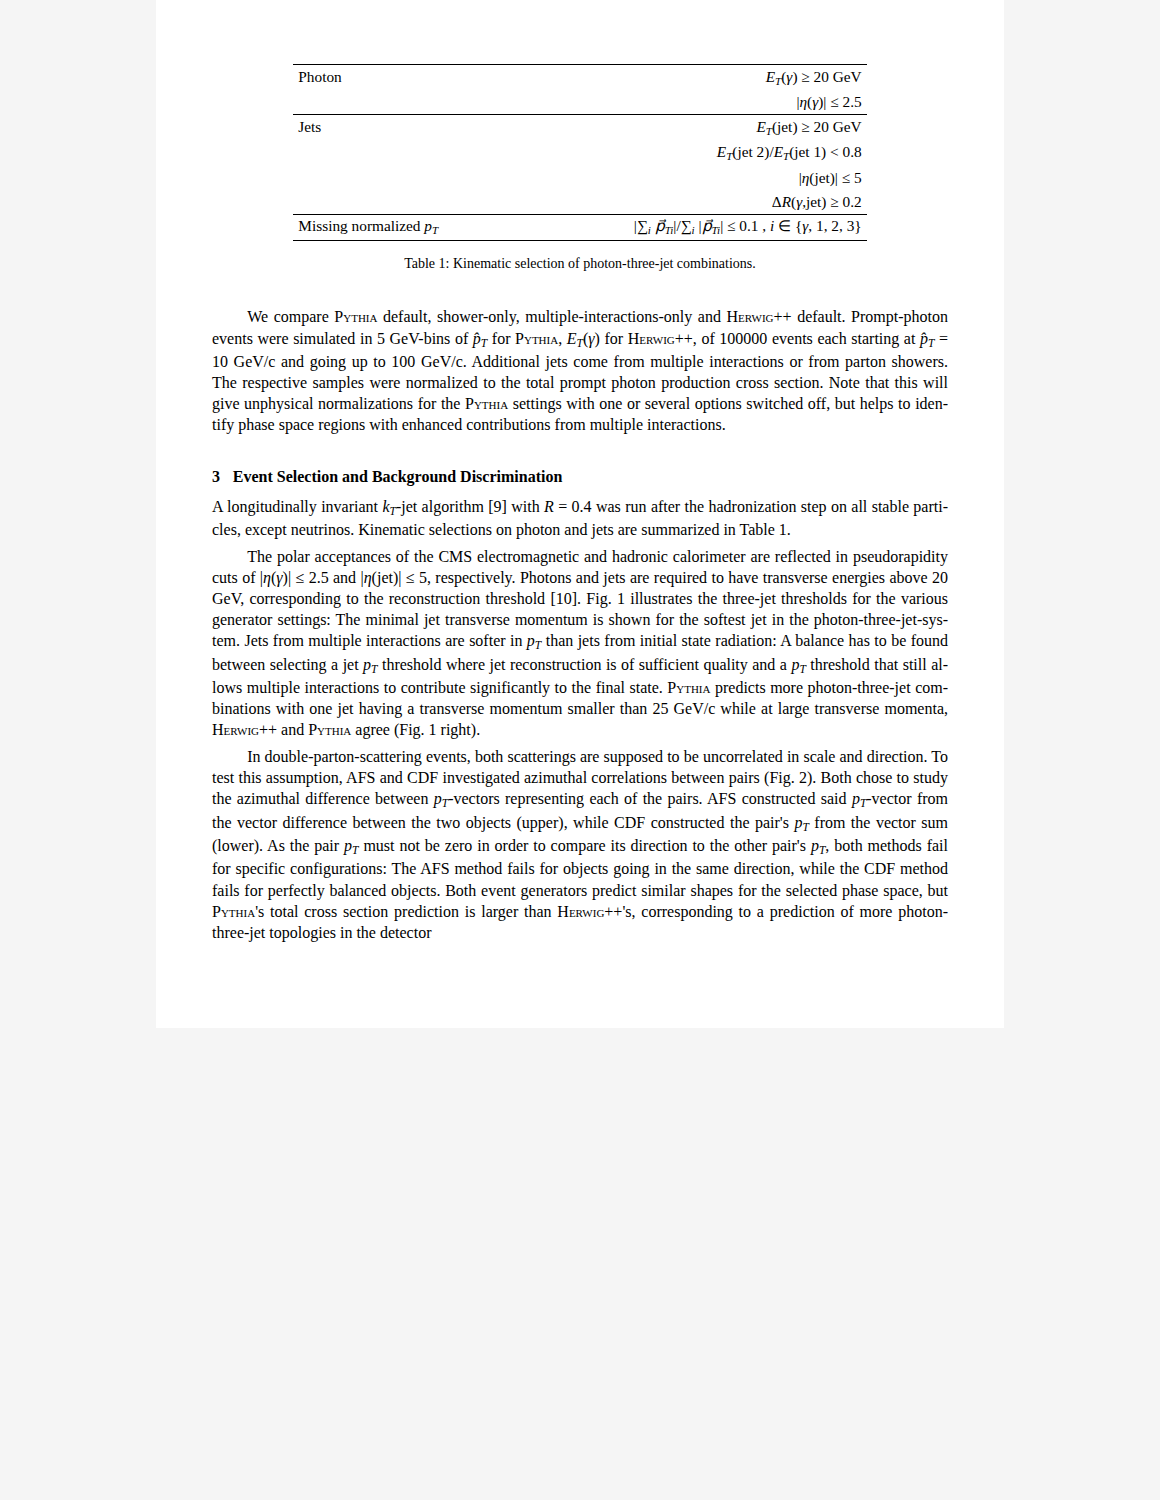| Photon | E T ( γ ) ≥ 20 GeV |
| | / η ( γ )/ ≤ 2.5 |
| Jets | E T (jet) ≥ 20 GeV |
| | E T (jet 2)/ E T (jet 1) < 0.8 |
| | / η (jet)/ ≤ 5 |
| | Δ R ( γ ,jet) ≥ 0.2 |
| Missing normalized p T | /∑ i p⃗ Ti //∑ i / p⃗ Ti / ≤ 0.1 , i ∈ { γ , 1, 2, 3} |
Table 1: Kinematic selection of photon-three-jet combinations.
We compare Pythia default, shower-only, multiple-interactions-only and Herwig++ default. Prompt-photon events were simulated in 5 GeV-bins of p̂T for Pythia, ET(γ) for Herwig++, of 100000 events each starting at p̂T = 10 GeV/c and going up to 100 GeV/c. Additional jets come from multiple interactions or from parton showers. The respective samples were normalized to the total prompt photon production cross section. Note that this will give unphysical normalizations for the Pythia settings with one or several options switched off, but helps to identify phase space regions with enhanced contributions from multiple interactions.
3 Event Selection and Background Discrimination
A longitudinally invariant kT-jet algorithm [9] with R = 0.4 was run after the hadronization step on all stable particles, except neutrinos. Kinematic selections on photon and jets are summarized in Table 1.
The polar acceptances of the CMS electromagnetic and hadronic calorimeter are reflected in pseudorapidity cuts of |η(γ)| ≤ 2.5 and |η(jet)| ≤ 5, respectively. Photons and jets are required to have transverse energies above 20 GeV, corresponding to the reconstruction threshold [10]. Fig. 1 illustrates the three-jet thresholds for the various generator settings: The minimal jet transverse momentum is shown for the softest jet in the photon-three-jet-system. Jets from multiple interactions are softer in pT than jets from initial state radiation: A balance has to be found between selecting a jet pT threshold where jet reconstruction is of sufficient quality and a pT threshold that still allows multiple interactions to contribute significantly to the final state. Pythia predicts more photon-three-jet combinations with one jet having a transverse momentum smaller than 25 GeV/c while at large transverse momenta, Herwig++ and Pythia agree (Fig. 1 right).
In double-parton-scattering events, both scatterings are supposed to be uncorrelated in scale and direction. To test this assumption, AFS and CDF investigated azimuthal correlations between pairs (Fig. 2). Both chose to study the azimuthal difference between pT-vectors representing each of the pairs. AFS constructed said pT-vector from the vector difference between the two objects (upper), while CDF constructed the pair's pT from the vector sum (lower). As the pair pT must not be zero in order to compare its direction to the other pair's pT, both methods fail for specific configurations: The AFS method fails for objects going in the same direction, while the CDF method fails for perfectly balanced objects. Both event generators predict similar shapes for the selected phase space, but Pythia's total cross section prediction is larger than Herwig++'s, corresponding to a prediction of more photon-three-jet topologies in the detector